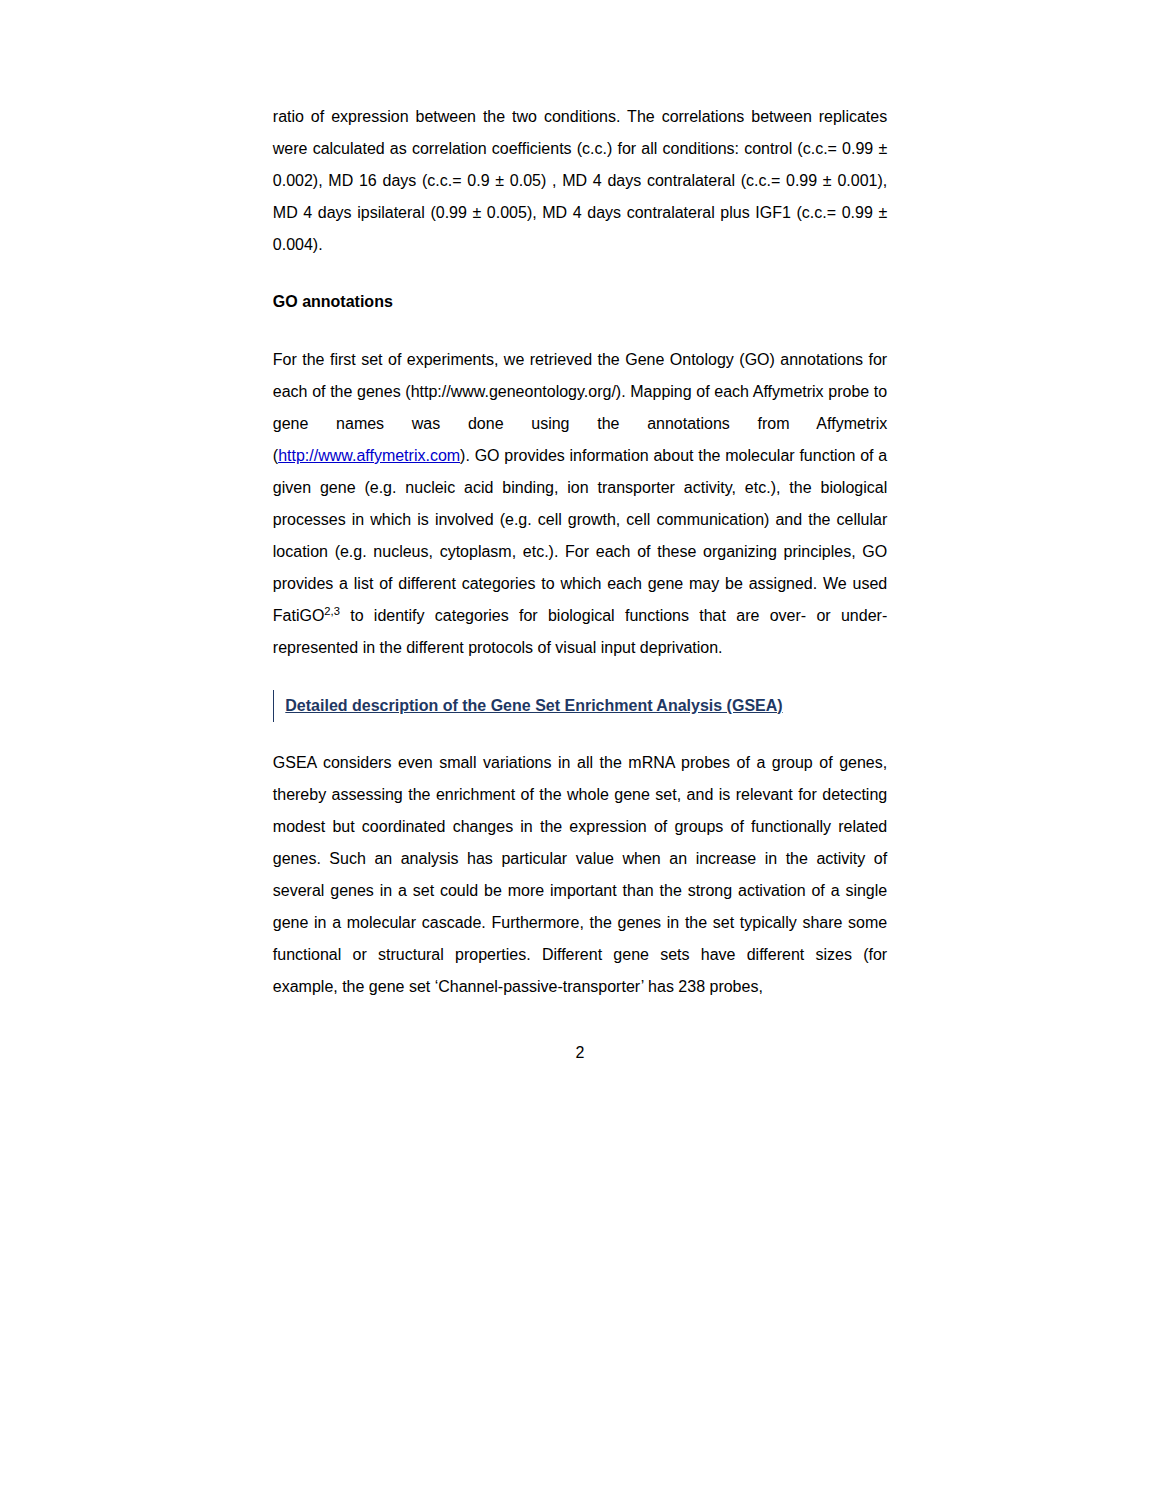ratio of expression between the two conditions. The correlations between replicates were calculated as correlation coefficients (c.c.) for all conditions: control (c.c.= 0.99 ± 0.002), MD 16 days (c.c.= 0.9 ± 0.05) , MD 4 days contralateral (c.c.= 0.99 ± 0.001), MD 4 days ipsilateral (0.99 ± 0.005), MD 4 days contralateral plus IGF1 (c.c.= 0.99 ± 0.004).
GO annotations
For the first set of experiments, we retrieved the Gene Ontology (GO) annotations for each of the genes (http://www.geneontology.org/). Mapping of each Affymetrix probe to gene names was done using the annotations from Affymetrix (http://www.affymetrix.com). GO provides information about the molecular function of a given gene (e.g. nucleic acid binding, ion transporter activity, etc.), the biological processes in which is involved (e.g. cell growth, cell communication) and the cellular location (e.g. nucleus, cytoplasm, etc.). For each of these organizing principles, GO provides a list of different categories to which each gene may be assigned. We used FatiGO2,3 to identify categories for biological functions that are over- or under- represented in the different protocols of visual input deprivation.
Detailed description of the Gene Set Enrichment Analysis (GSEA)
GSEA considers even small variations in all the mRNA probes of a group of genes, thereby assessing the enrichment of the whole gene set, and is relevant for detecting modest but coordinated changes in the expression of groups of functionally related genes. Such an analysis has particular value when an increase in the activity of several genes in a set could be more important than the strong activation of a single gene in a molecular cascade. Furthermore, the genes in the set typically share some functional or structural properties. Different gene sets have different sizes (for example, the gene set ‘Channel-passive-transporter’ has 238 probes,
2